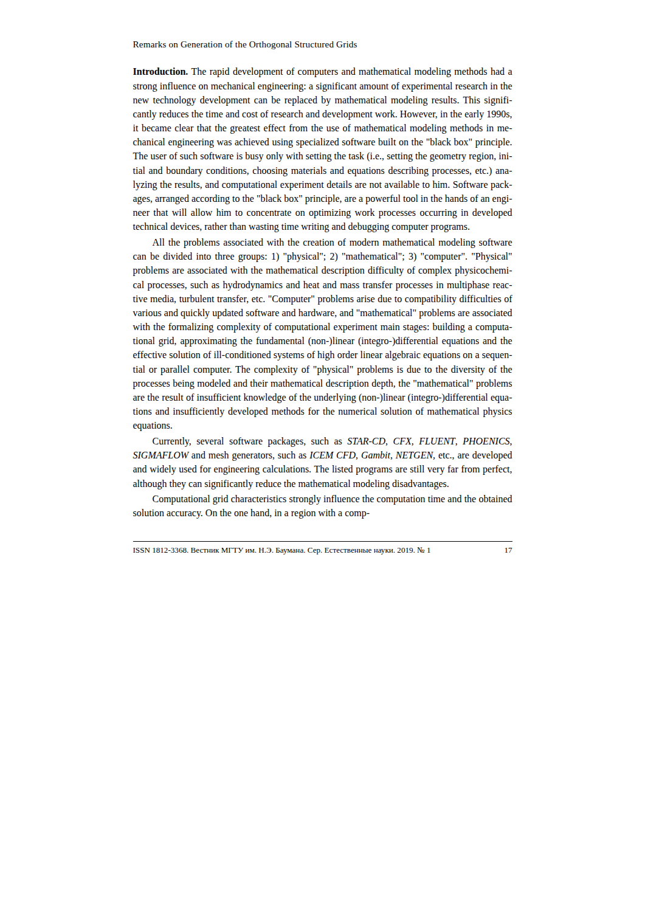Remarks on Generation of the Orthogonal Structured Grids
Introduction. The rapid development of computers and mathematical modeling methods had a strong influence on mechanical engineering: a significant amount of experimental research in the new technology development can be replaced by mathematical modeling results. This significantly reduces the time and cost of research and development work. However, in the early 1990s, it became clear that the greatest effect from the use of mathematical modeling methods in mechanical engineering was achieved using specialized software built on the "black box" principle. The user of such software is busy only with setting the task (i.e., setting the geometry region, initial and boundary conditions, choosing materials and equations describing processes, etc.) analyzing the results, and computational experiment details are not available to him. Software packages, arranged according to the "black box" principle, are a powerful tool in the hands of an engineer that will allow him to concentrate on optimizing work processes occurring in developed technical devices, rather than wasting time writing and debugging computer programs.
All the problems associated with the creation of modern mathematical modeling software can be divided into three groups: 1) "physical"; 2) "mathematical"; 3) "computer". "Physical" problems are associated with the mathematical description difficulty of complex physicochemical processes, such as hydrodynamics and heat and mass transfer processes in multiphase reactive media, turbulent transfer, etc. "Computer" problems arise due to compatibility difficulties of various and quickly updated software and hardware, and "mathematical" problems are associated with the formalizing complexity of computational experiment main stages: building a computational grid, approximating the fundamental (non-)linear (integro-)differential equations and the effective solution of ill-conditioned systems of high order linear algebraic equations on a sequential or parallel computer. The complexity of "physical" problems is due to the diversity of the processes being modeled and their mathematical description depth, the "mathematical" problems are the result of insufficient knowledge of the underlying (non-)linear (integro-)differential equations and insufficiently developed methods for the numerical solution of mathematical physics equations.
Currently, several software packages, such as STAR-CD, CFX, FLUENT, PHOENICS, SIGMAFLOW and mesh generators, such as ICEM CFD, Gambit, NETGEN, etc., are developed and widely used for engineering calculations. The listed programs are still very far from perfect, although they can significantly reduce the mathematical modeling disadvantages.
Computational grid characteristics strongly influence the computation time and the obtained solution accuracy. On the one hand, in a region with a comp-
ISSN 1812-3368. Вестник МГТУ им. Н.Э. Баумана. Сер. Естественные науки. 2019. № 1 17